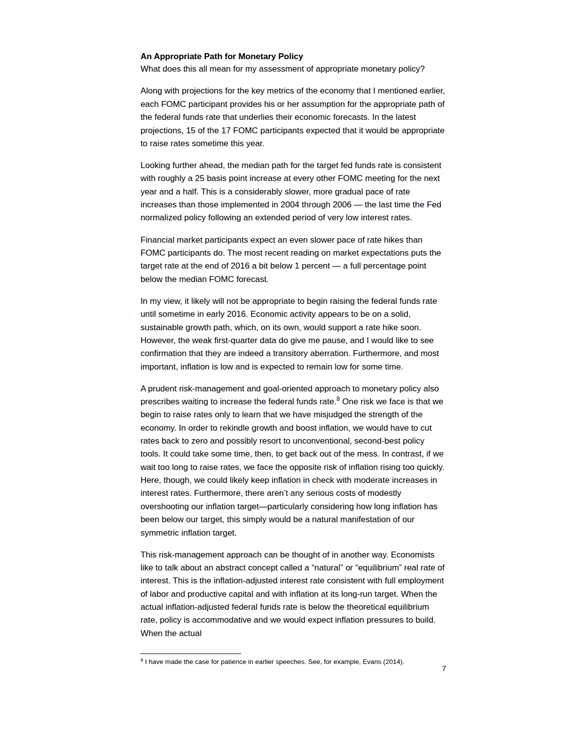An Appropriate Path for Monetary Policy
What does this all mean for my assessment of appropriate monetary policy?
Along with projections for the key metrics of the economy that I mentioned earlier, each FOMC participant provides his or her assumption for the appropriate path of the federal funds rate that underlies their economic forecasts. In the latest projections, 15 of the 17 FOMC participants expected that it would be appropriate to raise rates sometime this year.
Looking further ahead, the median path for the target fed funds rate is consistent with roughly a 25 basis point increase at every other FOMC meeting for the next year and a half. This is a considerably slower, more gradual pace of rate increases than those implemented in 2004 through 2006 — the last time the Fed normalized policy following an extended period of very low interest rates.
Financial market participants expect an even slower pace of rate hikes than FOMC participants do. The most recent reading on market expectations puts the target rate at the end of 2016 a bit below 1 percent — a full percentage point below the median FOMC forecast.
In my view, it likely will not be appropriate to begin raising the federal funds rate until sometime in early 2016. Economic activity appears to be on a solid, sustainable growth path, which, on its own, would support a rate hike soon. However, the weak first-quarter data do give me pause, and I would like to see confirmation that they are indeed a transitory aberration. Furthermore, and most important, inflation is low and is expected to remain low for some time.
A prudent risk-management and goal-oriented approach to monetary policy also prescribes waiting to increase the federal funds rate.8 One risk we face is that we begin to raise rates only to learn that we have misjudged the strength of the economy. In order to rekindle growth and boost inflation, we would have to cut rates back to zero and possibly resort to unconventional, second-best policy tools. It could take some time, then, to get back out of the mess. In contrast, if we wait too long to raise rates, we face the opposite risk of inflation rising too quickly. Here, though, we could likely keep inflation in check with moderate increases in interest rates. Furthermore, there aren’t any serious costs of modestly overshooting our inflation target—particularly considering how long inflation has been below our target, this simply would be a natural manifestation of our symmetric inflation target.
This risk-management approach can be thought of in another way. Economists like to talk about an abstract concept called a “natural” or “equilibrium” real rate of interest. This is the inflation-adjusted interest rate consistent with full employment of labor and productive capital and with inflation at its long-run target. When the actual inflation-adjusted federal funds rate is below the theoretical equilibrium rate, policy is accommodative and we would expect inflation pressures to build. When the actual
8 I have made the case for patience in earlier speeches. See, for example, Evans (2014).
7